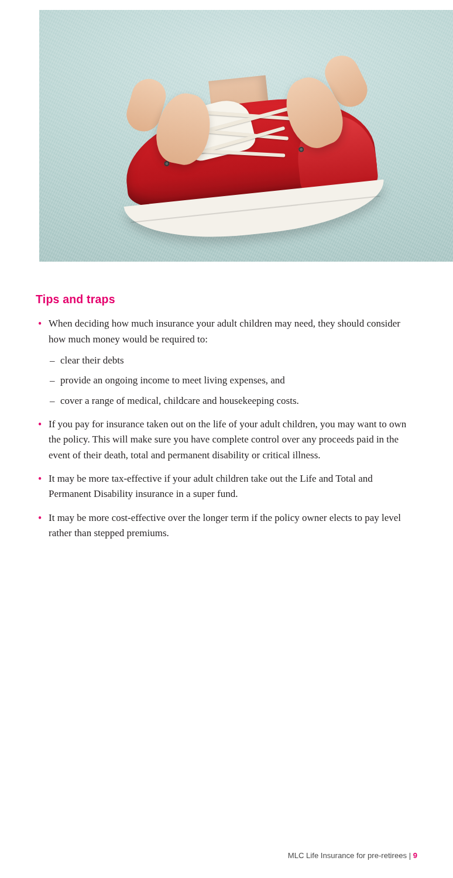Tips and traps
When deciding how much insurance your adult children may need, they should consider how much money would be required to:
clear their debts
provide an ongoing income to meet living expenses, and
cover a range of medical, childcare and housekeeping costs.
If you pay for insurance taken out on the life of your adult children, you may want to own the policy. This will make sure you have complete control over any proceeds paid in the event of their death, total and permanent disability or critical illness.
It may be more tax-effective if your adult children take out the Life and Total and Permanent Disability insurance in a super fund.
It may be more cost-effective over the longer term if the policy owner elects to pay level rather than stepped premiums.
MLC Life Insurance for pre-retirees | 9